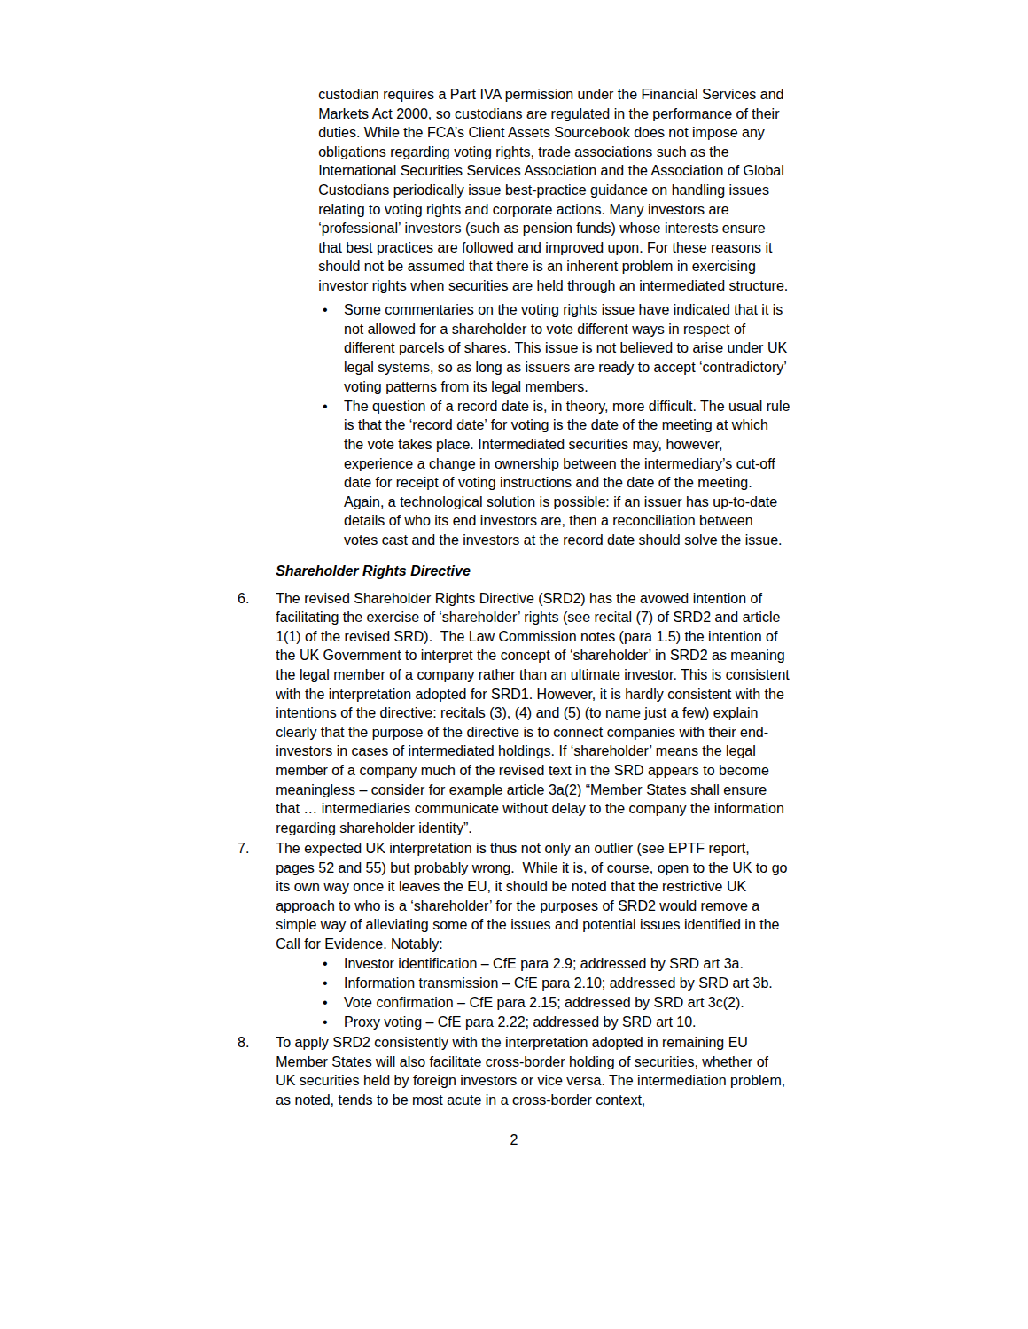custodian requires a Part IVA permission under the Financial Services and Markets Act 2000, so custodians are regulated in the performance of their duties. While the FCA’s Client Assets Sourcebook does not impose any obligations regarding voting rights, trade associations such as the International Securities Services Association and the Association of Global Custodians periodically issue best-practice guidance on handling issues relating to voting rights and corporate actions. Many investors are ‘professional’ investors (such as pension funds) whose interests ensure that best practices are followed and improved upon. For these reasons it should not be assumed that there is an inherent problem in exercising investor rights when securities are held through an intermediated structure.
Some commentaries on the voting rights issue have indicated that it is not allowed for a shareholder to vote different ways in respect of different parcels of shares. This issue is not believed to arise under UK legal systems, so as long as issuers are ready to accept ‘contradictory’ voting patterns from its legal members.
The question of a record date is, in theory, more difficult. The usual rule is that the ‘record date’ for voting is the date of the meeting at which the vote takes place. Intermediated securities may, however, experience a change in ownership between the intermediary’s cut-off date for receipt of voting instructions and the date of the meeting. Again, a technological solution is possible: if an issuer has up-to-date details of who its end investors are, then a reconciliation between votes cast and the investors at the record date should solve the issue.
Shareholder Rights Directive
The revised Shareholder Rights Directive (SRD2) has the avowed intention of facilitating the exercise of ‘shareholder’ rights (see recital (7) of SRD2 and article 1(1) of the revised SRD). The Law Commission notes (para 1.5) the intention of the UK Government to interpret the concept of ‘shareholder’ in SRD2 as meaning the legal member of a company rather than an ultimate investor. This is consistent with the interpretation adopted for SRD1. However, it is hardly consistent with the intentions of the directive: recitals (3), (4) and (5) (to name just a few) explain clearly that the purpose of the directive is to connect companies with their end-investors in cases of intermediated holdings. If ‘shareholder’ means the legal member of a company much of the revised text in the SRD appears to become meaningless – consider for example article 3a(2) “Member States shall ensure that … intermediaries communicate without delay to the company the information regarding shareholder identity”.
The expected UK interpretation is thus not only an outlier (see EPTF report, pages 52 and 55) but probably wrong. While it is, of course, open to the UK to go its own way once it leaves the EU, it should be noted that the restrictive UK approach to who is a ‘shareholder’ for the purposes of SRD2 would remove a simple way of alleviating some of the issues and potential issues identified in the Call for Evidence. Notably:
Investor identification – CfE para 2.9; addressed by SRD art 3a.
Information transmission – CfE para 2.10; addressed by SRD art 3b.
Vote confirmation – CfE para 2.15; addressed by SRD art 3c(2).
Proxy voting – CfE para 2.22; addressed by SRD art 10.
To apply SRD2 consistently with the interpretation adopted in remaining EU Member States will also facilitate cross-border holding of securities, whether of UK securities held by foreign investors or vice versa. The intermediation problem, as noted, tends to be most acute in a cross-border context,
2